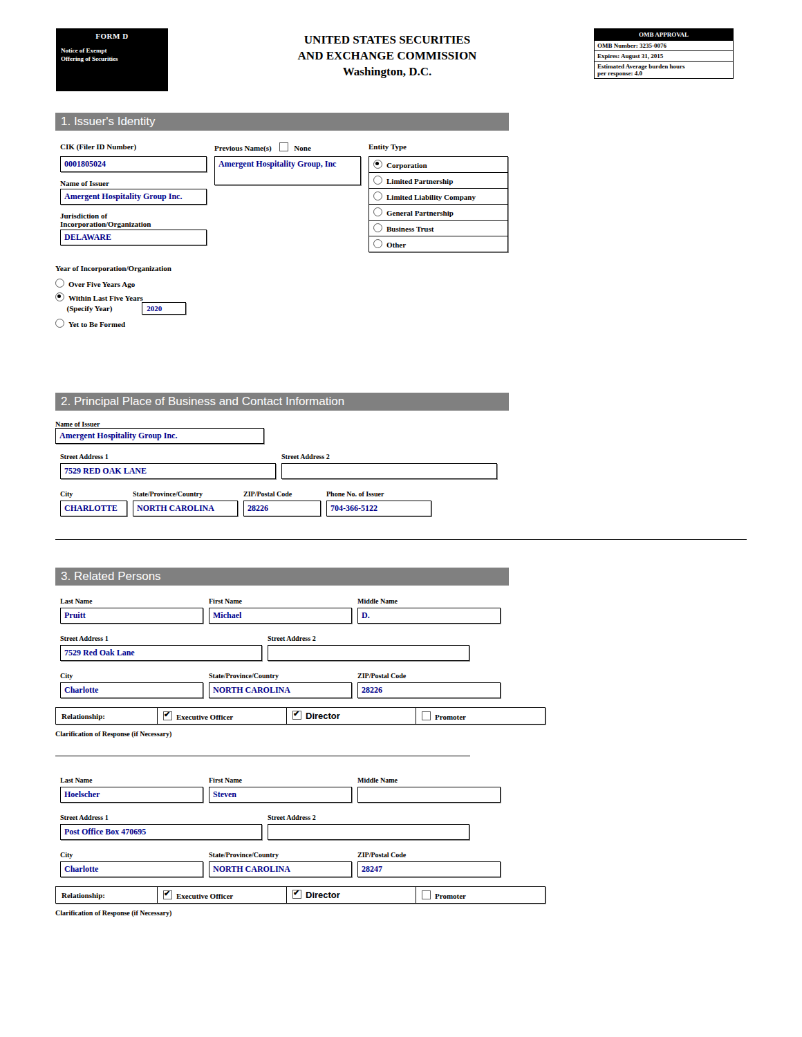| FORM D Notice of Exempt Offering of Securities | UNITED STATES SECURITIES AND EXCHANGE COMMISSION Washington, D.C. | OMB APPROVAL OMB Number: 3235-0076 Expires: August 31, 2015 Estimated Average burden hours per response: 4.0 |
1. Issuer's Identity
| CIK (Filer ID Number) | Previous Name(s) None | Entity Type |
| 0001805024 Name of Issuer Amergent Hospitality Group Inc. Jurisdiction of Incorporation/Organization DELAWARE | Amergent Hospitality Group, Inc | Corporation Limited Partnership Limited Liability Company General Partnership Business Trust Other |
Year of Incorporation/Organization
Over Five Years Ago
Within Last Five Years
(Specify Year) 2020
Yet to Be Formed
2. Principal Place of Business and Contact Information
Name of Issuer
Amergent Hospitality Group Inc.
| Street Address 1 | Street Address 2 |
| 7529 RED OAK LANE | |
| City | State/Province/Country | ZIP/Postal Code | Phone No. of Issuer |
| CHARLOTTE | NORTH CAROLINA | 28226 | 704-366-5122 |
3. Related Persons
| Last Name | First Name | Middle Name |
| Pruitt | Michael | D. |
| Street Address 1 | Street Address 2 |
| 7529 Red Oak Lane | |
| City | State/Province/Country | ZIP/Postal Code |
| Charlotte | NORTH CAROLINA | 28226 |
| Relationship: | Executive Officer | Director | Promoter |
Clarification of Response (if Necessary)
| Last Name | First Name | Middle Name |
| Hoelscher | Steven | |
| Street Address 1 | Street Address 2 |
| Post Office Box 470695 | |
| City | State/Province/Country | ZIP/Postal Code |
| Charlotte | NORTH CAROLINA | 28247 |
| Relationship: | Executive Officer | Director | Promoter |
Clarification of Response (if Necessary)